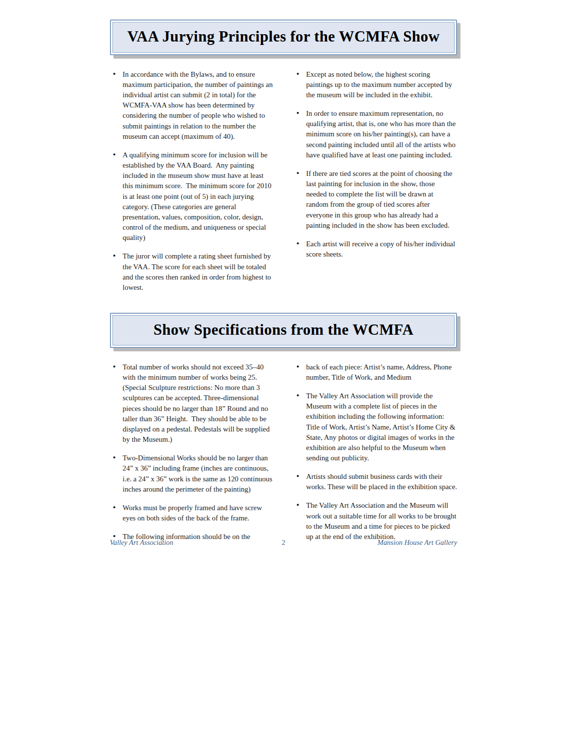VAA Jurying Principles for the WCMFA Show
In accordance with the Bylaws, and to ensure maximum participation, the number of paintings an individual artist can submit (2 in total) for the WCMFA-VAA show has been determined by considering the number of people who wished to submit paintings in relation to the number the museum can accept (maximum of 40).
A qualifying minimum score for inclusion will be established by the VAA Board. Any painting included in the museum show must have at least this minimum score. The minimum score for 2010 is at least one point (out of 5) in each jurying category. (These categories are general presentation, values, composition, color, design, control of the medium, and uniqueness or special quality)
The juror will complete a rating sheet furnished by the VAA. The score for each sheet will be totaled and the scores then ranked in order from highest to lowest.
Except as noted below, the highest scoring paintings up to the maximum number accepted by the museum will be included in the exhibit.
In order to ensure maximum representation, no qualifying artist, that is, one who has more than the minimum score on his/her painting(s), can have a second painting included until all of the artists who have qualified have at least one painting included.
If there are tied scores at the point of choosing the last painting for inclusion in the show, those needed to complete the list will be drawn at random from the group of tied scores after everyone in this group who has already had a painting included in the show has been excluded.
Each artist will receive a copy of his/her individual score sheets.
Show Specifications from the WCMFA
Total number of works should not exceed 35–40 with the minimum number of works being 25. (Special Sculpture restrictions: No more than 3 sculptures can be accepted. Three-dimensional pieces should be no larger than 18” Round and no taller than 36” Height. They should be able to be displayed on a pedestal. Pedestals will be supplied by the Museum.)
Two-Dimensional Works should be no larger than 24” x 36” including frame (inches are continuous, i.e. a 24” x 36” work is the same as 120 continuous inches around the perimeter of the painting)
Works must be properly framed and have screw eyes on both sides of the back of the frame.
The following information should be on the
back of each piece: Artist’s name, Address, Phone number, Title of Work, and Medium
The Valley Art Association will provide the Museum with a complete list of pieces in the exhibition including the following information: Title of Work, Artist’s Name, Artist’s Home City & State, Any photos or digital images of works in the exhibition are also helpful to the Museum when sending out publicity.
Artists should submit business cards with their works. These will be placed in the exhibition space.
The Valley Art Association and the Museum will work out a suitable time for all works to be brought to the Museum and a time for pieces to be picked up at the end of the exhibition.
Valley Art Association
2
Mansion House Art Gallery